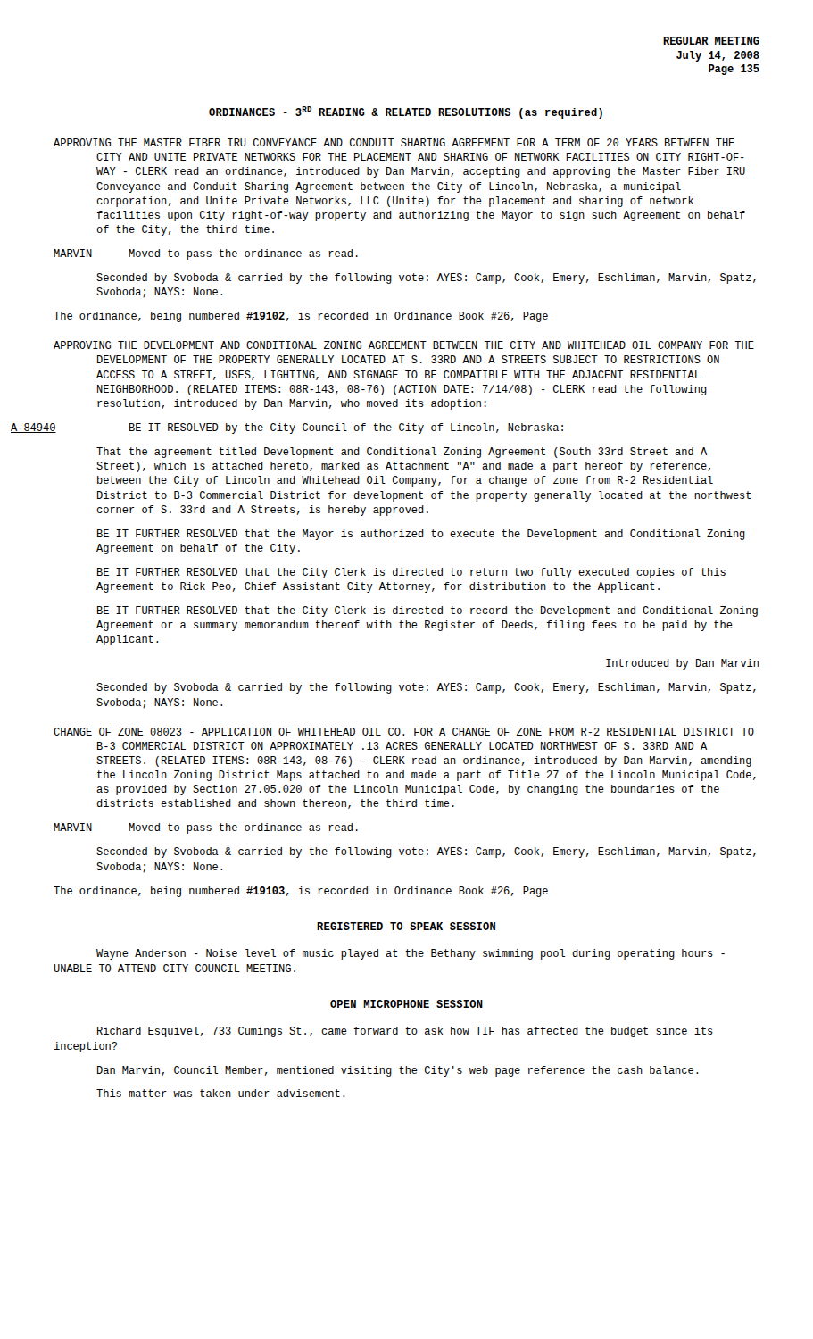REGULAR MEETING
July 14, 2008
Page 135
ORDINANCES - 3RD READING & RELATED RESOLUTIONS (as required)
APPROVING THE MASTER FIBER IRU CONVEYANCE AND CONDUIT SHARING AGREEMENT FOR A TERM OF 20 YEARS BETWEEN THE CITY AND UNITE PRIVATE NETWORKS FOR THE PLACEMENT AND SHARING OF NETWORK FACILITIES ON CITY RIGHT-OF-WAY - CLERK read an ordinance, introduced by Dan Marvin, accepting and approving the Master Fiber IRU Conveyance and Conduit Sharing Agreement between the City of Lincoln, Nebraska, a municipal corporation, and Unite Private Networks, LLC (Unite) for the placement and sharing of network facilities upon City right-of-way property and authorizing the Mayor to sign such Agreement on behalf of the City, the third time.
MARVINMoved to pass the ordinance as read.
Seconded by Svoboda & carried by the following vote: AYES: Camp, Cook, Emery, Eschliman, Marvin, Spatz, Svoboda; NAYS: None.
The ordinance, being numbered #19102, is recorded in Ordinance Book #26, Page
APPROVING THE DEVELOPMENT AND CONDITIONAL ZONING AGREEMENT BETWEEN THE CITY AND WHITEHEAD OIL COMPANY FOR THE DEVELOPMENT OF THE PROPERTY GENERALLY LOCATED AT S. 33RD AND A STREETS SUBJECT TO RESTRICTIONS ON ACCESS TO A STREET, USES, LIGHTING, AND SIGNAGE TO BE COMPATIBLE WITH THE ADJACENT RESIDENTIAL NEIGHBORHOOD. (RELATED ITEMS: 08R-143, 08-76) (ACTION DATE: 7/14/08) - CLERK read the following resolution, introduced by Dan Marvin, who moved its adoption:
A-84940 BE IT RESOLVED by the City Council of the City of Lincoln, Nebraska:
That the agreement titled Development and Conditional Zoning Agreement (South 33rd Street and A Street), which is attached hereto, marked as Attachment "A" and made a part hereof by reference, between the City of Lincoln and Whitehead Oil Company, for a change of zone from R-2 Residential District to B-3 Commercial District for development of the property generally located at the northwest corner of S. 33rd and A Streets, is hereby approved.
BE IT FURTHER RESOLVED that the Mayor is authorized to execute the Development and Conditional Zoning Agreement on behalf of the City.
BE IT FURTHER RESOLVED that the City Clerk is directed to return two fully executed copies of this Agreement to Rick Peo, Chief Assistant City Attorney, for distribution to the Applicant.
BE IT FURTHER RESOLVED that the City Clerk is directed to record the Development and Conditional Zoning Agreement or a summary memorandum thereof with the Register of Deeds, filing fees to be paid by the Applicant.
Introduced by Dan Marvin
Seconded by Svoboda & carried by the following vote: AYES: Camp, Cook, Emery, Eschliman, Marvin, Spatz, Svoboda; NAYS: None.
CHANGE OF ZONE 08023 - APPLICATION OF WHITEHEAD OIL CO. FOR A CHANGE OF ZONE FROM R-2 RESIDENTIAL DISTRICT TO B-3 COMMERCIAL DISTRICT ON APPROXIMATELY .13 ACRES GENERALLY LOCATED NORTHWEST OF S. 33RD AND A STREETS. (RELATED ITEMS: 08R-143, 08-76) - CLERK read an ordinance, introduced by Dan Marvin, amending the Lincoln Zoning District Maps attached to and made a part of Title 27 of the Lincoln Municipal Code, as provided by Section 27.05.020 of the Lincoln Municipal Code, by changing the boundaries of the districts established and shown thereon, the third time.
MARVINMoved to pass the ordinance as read.
Seconded by Svoboda & carried by the following vote: AYES: Camp, Cook, Emery, Eschliman, Marvin, Spatz, Svoboda; NAYS: None.
The ordinance, being numbered #19103, is recorded in Ordinance Book #26, Page
REGISTERED TO SPEAK SESSION
Wayne Anderson - Noise level of music played at the Bethany swimming pool during operating hours - UNABLE TO ATTEND CITY COUNCIL MEETING.
OPEN MICROPHONE SESSION
Richard Esquivel, 733 Cumings St., came forward to ask how TIF has affected the budget since its inception?
Dan Marvin, Council Member, mentioned visiting the City's web page reference the cash balance.
This matter was taken under advisement.